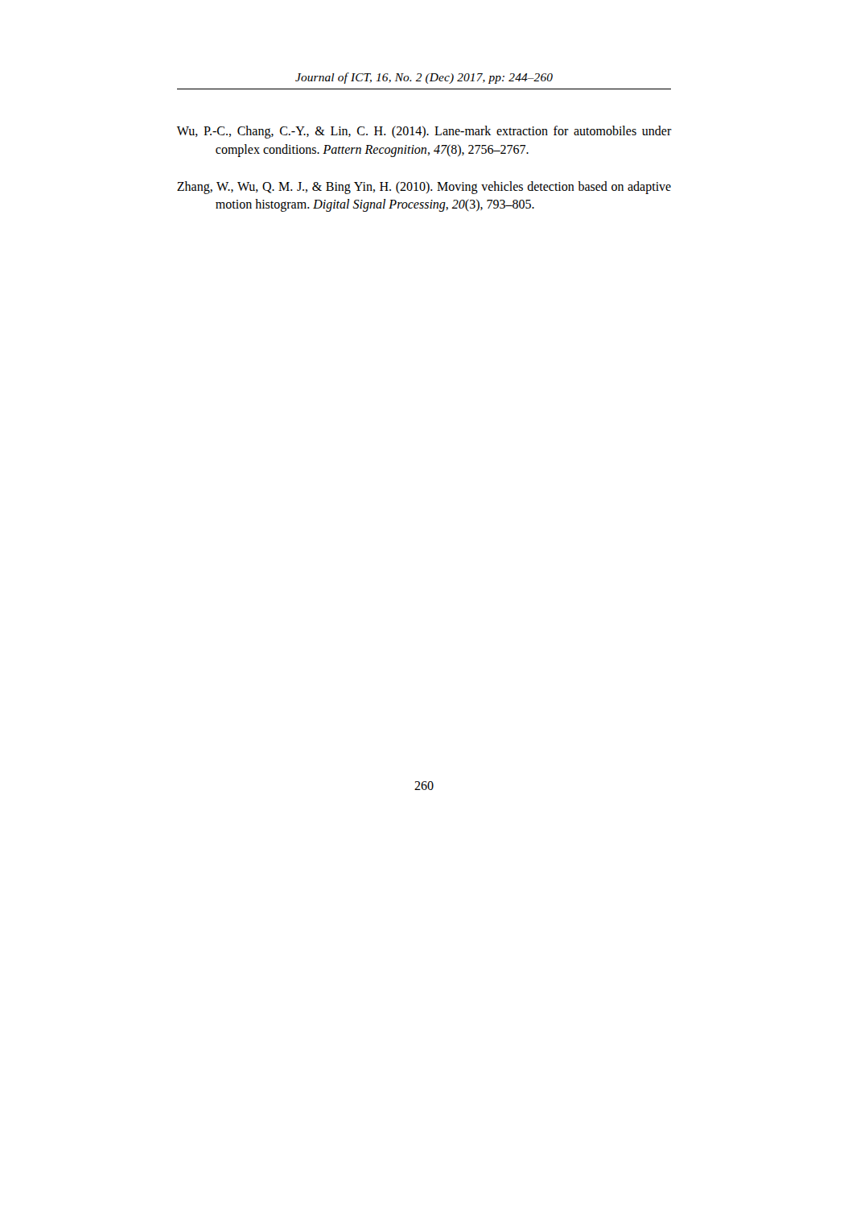Journal of ICT, 16, No. 2 (Dec) 2017, pp: 244–260
Wu, P.-C., Chang, C.-Y., & Lin, C. H. (2014). Lane-mark extraction for automobiles under complex conditions. Pattern Recognition, 47(8), 2756–2767.
Zhang, W., Wu, Q. M. J., & Bing Yin, H. (2010). Moving vehicles detection based on adaptive motion histogram. Digital Signal Processing, 20(3), 793–805.
260